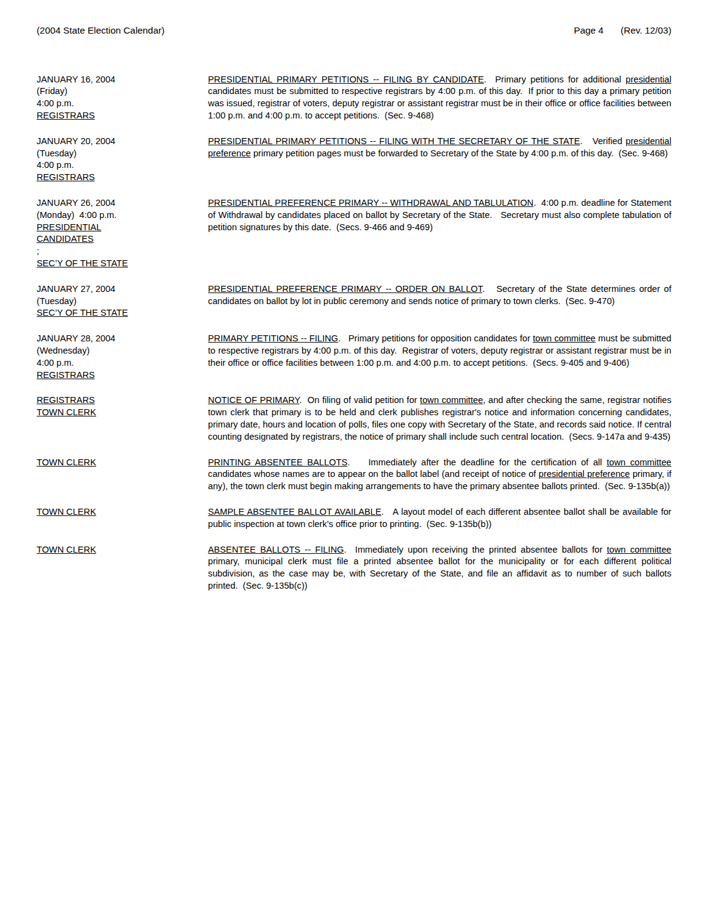(2004 State Election Calendar)
Page 4(Rev. 12/03)
| JANUARY 16, 2004 (Friday) 4:00 p.m. REGISTRARS | PRESIDENTIAL PRIMARY PETITIONS -- FILING BY CANDIDATE . Primary petitions for additional presidential candidates must be submitted to respective registrars by 4:00 p.m. of this day. If prior to this day a primary petition was issued, registrar of voters, deputy registrar or assistant registrar must be in their office or office facilities between 1:00 p.m. and 4:00 p.m. to accept petitions. (Sec. 9-468) |
| JANUARY 20, 2004 (Tuesday) 4:00 p.m. REGISTRARS | PRESIDENTIAL PRIMARY PETITIONS -- FILING WITH THE SECRETARY OF THE STATE . Verified presidential preference primary petition pages must be forwarded to Secretary of the State by 4:00 p.m. of this day. (Sec. 9-468) |
| JANUARY 26, 2004 (Monday) 4:00 p.m. PRESIDENTIAL CANDIDATES ; SEC’Y OF THE STATE | PRESIDENTIAL PREFERENCE PRIMARY -- WITHDRAWAL AND TABLULATION . 4:00 p.m. deadline for Statement of Withdrawal by candidates placed on ballot by Secretary of the State. Secretary must also complete tabulation of petition signatures by this date. (Secs. 9-466 and 9-469) |
| JANUARY 27, 2004 (Tuesday) SEC’Y OF THE STATE | PRESIDENTIAL PREFERENCE PRIMARY -- ORDER ON BALLOT . Secretary of the State determines order of candidates on ballot by lot in public ceremony and sends notice of primary to town clerks. (Sec. 9-470) |
| JANUARY 28, 2004 (Wednesday) 4:00 p.m. REGISTRARS | PRIMARY PETITIONS -- FILING . Primary petitions for opposition candidates for town committee must be submitted to respective registrars by 4:00 p.m. of this day. Registrar of voters, deputy registrar or assistant registrar must be in their office or office facilities between 1:00 p.m. and 4:00 p.m. to accept petitions. (Secs. 9-405 and 9-406) |
| REGISTRARS TOWN CLERK | NOTICE OF PRIMARY . On filing of valid petition for town committee , and after checking the same, registrar notifies town clerk that primary is to be held and clerk publishes registrar's notice and information concerning candidates, primary date, hours and location of polls, files one copy with Secretary of the State, and records said notice. If central counting designated by registrars, the notice of primary shall include such central location. (Secs. 9-147a and 9-435) |
| TOWN CLERK | PRINTING ABSENTEE BALLOTS . Immediately after the deadline for the certification of all town committee candidates whose names are to appear on the ballot label (and receipt of notice of presidential preference primary, if any), the town clerk must begin making arrangements to have the primary absentee ballots printed. (Sec. 9-135b(a)) |
| TOWN CLERK | SAMPLE ABSENTEE BALLOT AVAILABLE . A layout model of each different absentee ballot shall be available for public inspection at town clerk’s office prior to printing. (Sec. 9-135b(b)) |
| TOWN CLERK | ABSENTEE BALLOTS -- FILING . Immediately upon receiving the printed absentee ballots for town committee primary, municipal clerk must file a printed absentee ballot for the municipality or for each different political subdivision, as the case may be, with Secretary of the State, and file an affidavit as to number of such ballots printed. (Sec. 9-135b(c)) |